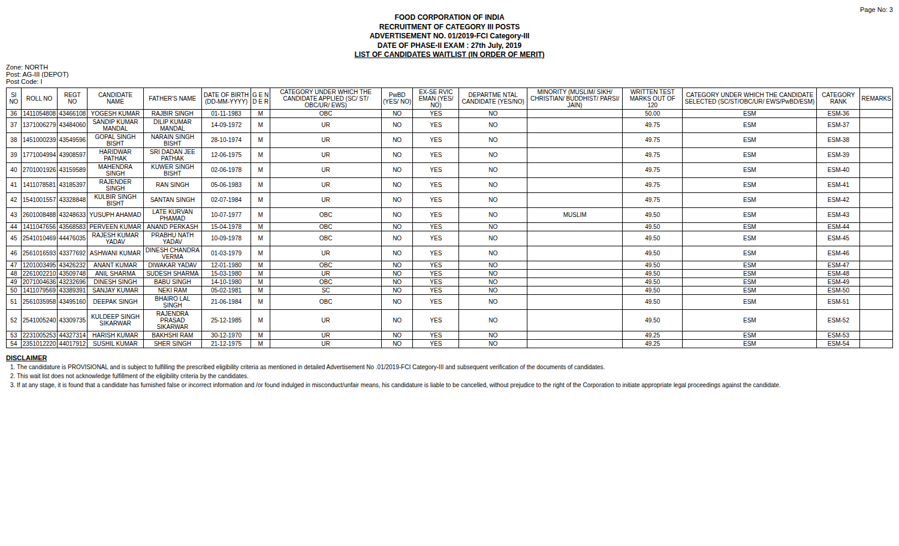Page No: 3
FOOD CORPORATION OF INDIA
RECRUITMENT OF CATEGORY III POSTS
ADVERTISEMENT NO. 01/2019-FCI Category-III
DATE OF PHASE-II EXAM : 27th July, 2019
LIST OF CANDIDATES WAITLIST (IN ORDER OF MERIT)
Zone: NORTH
Post: AG-III (DEPOT)
Post Code: I
| SI NO | ROLL NO | REGT NO | CANDIDATE NAME | FATHER'S NAME | DATE OF BIRTH (DD-MM-YYYY) | G E N D E R | CATEGORY UNDER WHICH THE CANDIDATE APPLIED (SC/ ST/ OBC/UR/ EWS) | PwBD (YES/ NO) | EX-SE RVIC EMAN (YES/ NO) | DEPARTME NTAL CANDIDATE (YES/NO) | MINORITY (MUSLIM/ SIKH/ CHRISTIAN/ BUDDHIST/ PARSI/ JAIN) | WRITTEN TEST MARKS OUT OF 120 | CATEGORY UNDER WHICH THE CANDIDATE SELECTED (SC/ST/OBC/UR/ EWS/PwBD/ESM) | CATEGORY RANK | REMARKS |
| --- | --- | --- | --- | --- | --- | --- | --- | --- | --- | --- | --- | --- | --- | --- | --- |
| 36 | 1411054808 | 43466108 | YOGESH KUMAR | RAJBIR SINGH | 01-11-1983 | M | OBC | NO | YES | NO | | 50.00 | ESM | ESM-36 | |
| 37 | 1371006279 | 43484060 | SANDIP KUMAR MANDAL | DILIP KUMAR MANDAL | 14-09-1972 | M | UR | NO | YES | NO | | 49.75 | ESM | ESM-37 | |
| 38 | 1451000239 | 43549596 | GOPAL SINGH BISHT | NARAIN SINGH BISHT | 28-10-1974 | M | UR | NO | YES | NO | | 49.75 | ESM | ESM-38 | |
| 39 | 1771004994 | 43908597 | HARIDWAR PATHAK | SRI DADAN JEE PATHAK | 12-06-1975 | M | UR | NO | YES | NO | | 49.75 | ESM | ESM-39 | |
| 40 | 2701001926 | 43159589 | MAHENDRA SINGH | KUWER SINGH BISHT | 02-06-1978 | M | UR | NO | YES | NO | | 49.75 | ESM | ESM-40 | |
| 41 | 1411078581 | 43185397 | RAJENDER SINGH | RAN SINGH | 05-06-1983 | M | UR | NO | YES | NO | | 49.75 | ESM | ESM-41 | |
| 42 | 1541001557 | 43328848 | KULBIR SINGH BISHT | SANTAN SINGH | 02-07-1984 | M | UR | NO | YES | NO | | 49.75 | ESM | ESM-42 | |
| 43 | 2601008488 | 43248633 | YUSUPH AHAMAD | LATE KURVAN PHAMAD | 10-07-1977 | M | OBC | NO | YES | NO | MUSLIM | 49.50 | ESM | ESM-43 | |
| 44 | 1411047656 | 43568583 | PERVEEN KUMAR | ANAND PERKASH | 15-04-1978 | M | OBC | NO | YES | NO | | 49.50 | ESM | ESM-44 | |
| 45 | 2541010469 | 44476035 | RAJESH KUMAR YADAV | PRABHU NATH YADAV | 10-09-1978 | M | OBC | NO | YES | NO | | 49.50 | ESM | ESM-45 | |
| 46 | 2561016593 | 43377692 | ASHWANI KUMAR | DINESH CHANDRA VERMA | 01-03-1979 | M | UR | NO | YES | NO | | 49.50 | ESM | ESM-46 | |
| 47 | 1201003495 | 43426232 | ANANT KUMAR | DIWAKAR YADAV | 12-01-1980 | M | OBC | NO | YES | NO | | 49.50 | ESM | ESM-47 | |
| 48 | 2261002210 | 43509748 | ANIL SHARMA | SUDESH SHARMA | 15-03-1980 | M | UR | NO | YES | NO | | 49.50 | ESM | ESM-48 | |
| 49 | 2071004636 | 43232696 | DINESH SINGH | BABU SINGH | 14-10-1980 | M | OBC | NO | YES | NO | | 49.50 | ESM | ESM-49 | |
| 50 | 1411079569 | 43389391 | SANJAY KUMAR | NEKI RAM | 05-02-1981 | M | SC | NO | YES | NO | | 49.50 | ESM | ESM-50 | |
| 51 | 2561035958 | 43495160 | DEEPAK SINGH | BHAIRO LAL SINGH | 21-06-1984 | M | OBC | NO | YES | NO | | 49.50 | ESM | ESM-51 | |
| 52 | 2541005240 | 43309735 | KULDEEP SINGH SIKARWAR | RAJENDRA PRASAD SIKARWAR | 25-12-1985 | M | UR | NO | YES | NO | | 49.50 | ESM | ESM-52 | |
| 53 | 2231005253 | 44327314 | HARISH KUMAR | BAKHSHI RAM | 30-12-1970 | M | UR | NO | YES | NO | | 49.25 | ESM | ESM-53 | |
| 54 | 2351012220 | 44017912 | SUSHIL KUMAR | SHER SINGH | 21-12-1975 | M | UR | NO | YES | NO | | 49.25 | ESM | ESM-54 | |
DISCLAIMER
The candidature is PROVISIONAL and is subject to fulfilling the prescribed eligibility criteria as mentioned in detailed Advertisement No .01/2019-FCI Category-III and subsequent verification of the documents of candidates.
This wait list does not acknowledge fulfillment of the eligibility criteria by the candidates.
If at any stage, it is found that a candidate has furnished false or incorrect information and /or found indulged in misconduct/unfair means, his candidature is liable to be cancelled, without prejudice to the right of the Corporation to initiate appropriate legal proceedings against the candidate.